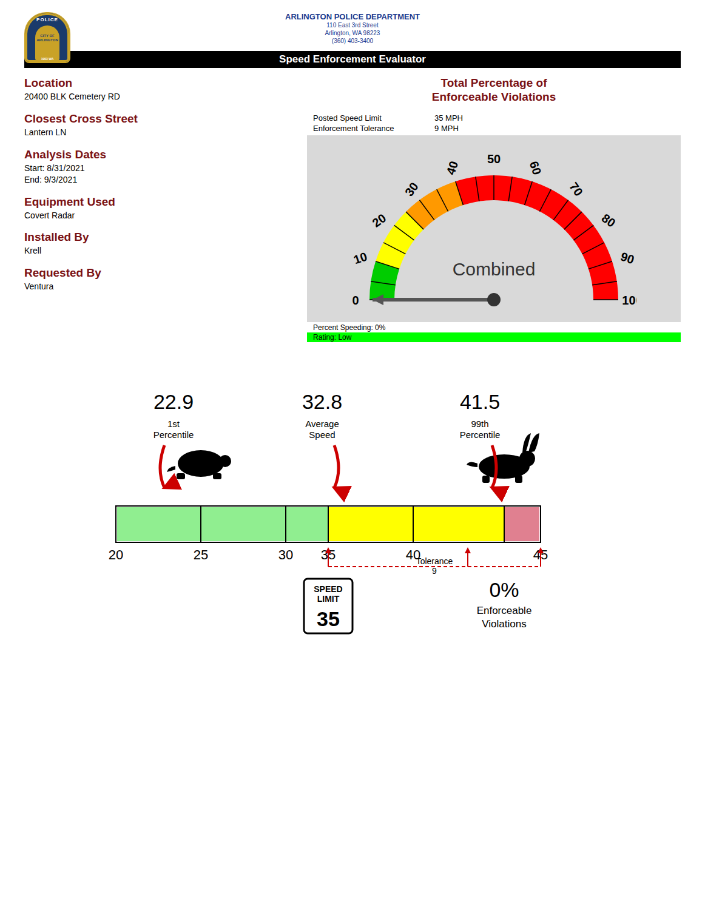CITY OF
ARLINGTON
1903 WA
ARLINGTON POLICE DEPARTMENT
110 East 3rd Street
Arlington, WA 98223
(360) 403-3400
Speed Enforcement Evaluator
Location
20400 BLK Cemetery RD
Closest Cross Street
Lantern LN
Analysis Dates
Start: 8/31/2021
End: 9/3/2021
Equipment Used
Covert Radar
Installed By
Krell
Requested By
Ventura
Total Percentage of
Enforceable Violations
Posted Speed Limit35 MPH
Enforcement Tolerance9 MPH
0 10 20 30 40 50 60 70 80 90 100 Combined
Percent Speeding: 0%
Rating: Low
22.9 1st Percentile 32.8 Average Speed 41.5 99th Percentile 20 25 30 35 40 45 Tolerance 9 SPEED LIMIT 35 0% Enforceable Violations